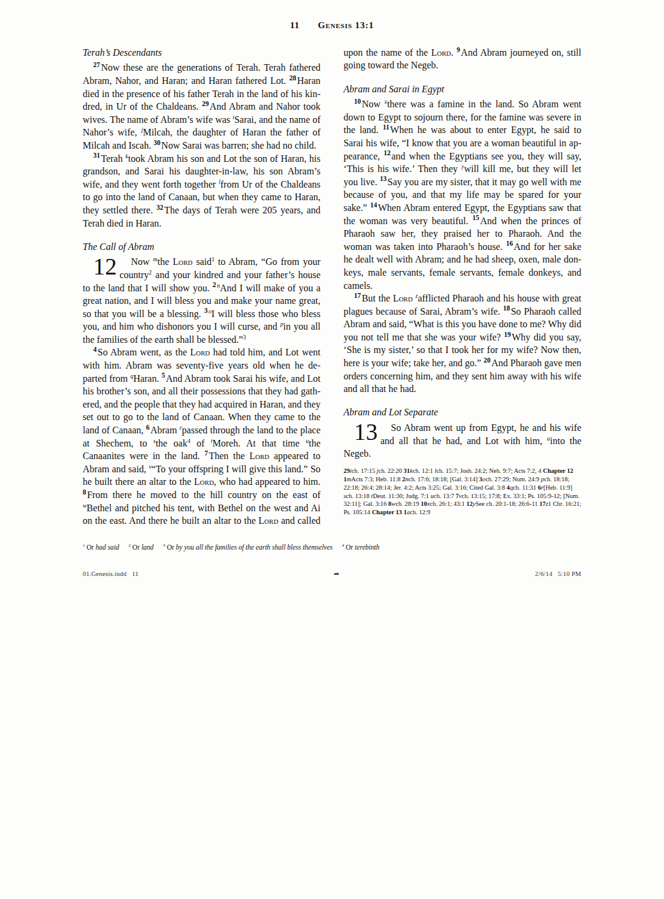11 Genesis 13:1
Terah’s Descendants
27 Now these are the generations of Terah. Terah fathered Abram, Nahor, and Haran; and Haran fathered Lot. 28 Haran died in the presence of his father Terah in the land of his kindred, in Ur of the Chaldeans. 29 And Abram and Nahor took wives. The name of Abram’s wife was iSarai, and the name of Nahor’s wife, jMilcah, the daughter of Haran the father of Milcah and Iscah. 30 Now Sarai was barren; she had no child.
31 Terah ktook Abram his son and Lot the son of Haran, his grandson, and Sarai his daughter-in-law, his son Abram’s wife, and they went forth together lfrom Ur of the Chaldeans to go into the land of Canaan, but when they came to Haran, they settled there. 32 The days of Terah were 205 years, and Terah died in Haran.
The Call of Abram
12 Now mthe Lord said1 to Abram, “Go from your country2 and your kindred and your father’s house to the land that I will show you. 2nAnd I will make of you a great nation, and I will bless you and make your name great, so that you will be a blessing. 3oI will bless those who bless you, and him who dishonors you I will curse, and pin you all the families of the earth shall be blessed.”3
4 So Abram went, as the Lord had told him, and Lot went with him. Abram was seventy-five years old when he departed from qHaran. 5 And Abram took Sarai his wife, and Lot his brother’s son, and all their possessions that they had gathered, and the people that they had acquired in Haran, and they set out to go to the land of Canaan. When they came to the land of Canaan, 6 Abram rpassed through the land to the place at Shechem, to sthe oak4 of tMoreh. At that time uthe Canaanites were in the land. 7 Then the Lord appeared to Abram and said, v“To your offspring I will give this land.” So he built there an altar to the Lord, who had appeared to him. 8 From there he moved to the hill country on the east of wBethel and pitched his tent, with Bethel on the west and Ai on the east. And there he built an altar to the Lord and called upon the name of the Lord. 9 And Abram journeyed on, still going toward the Negeb.
Abram and Sarai in Egypt
10 Now xthere was a famine in the land. So Abram went down to Egypt to sojourn there, for the famine was severe in the land. 11 When he was about to enter Egypt, he said to Sarai his wife, “I know that you are a woman beautiful in appearance, 12and when the Egyptians see you, they will say, ‘This is his wife.’ Then they ywill kill me, but they will let you live. 13 Say you are my sister, that it may go well with me because of you, and that my life may be spared for your sake.” 14 When Abram entered Egypt, the Egyptians saw that the woman was very beautiful. 15 And when the princes of Pharaoh saw her, they praised her to Pharaoh. And the woman was taken into Pharaoh’s house. 16 And for her sake he dealt well with Abram; and he had sheep, oxen, male donkeys, male servants, female servants, female donkeys, and camels.
17 But the Lord zafflicted Pharaoh and his house with great plagues because of Sarai, Abram’s wife. 18 So Pharaoh called Abram and said, “What is this you have done to me? Why did you not tell me that she was your wife? 19 Why did you say, ‘She is my sister,’ so that I took her for my wife? Now then, here is your wife; take her, and go.” 20 And Pharaoh gave men orders concerning him, and they sent him away with his wife and all that he had.
Abram and Lot Separate
13 So Abram went up from Egypt, he and his wife and all that he had, and Lot with him, ainto the Negeb.
29 ich. 17:15 jch. 22:20 31 kch. 12:1 lch. 15:7; Josh. 24:2; Neh. 9:7; Acts 7:2, 4 Chapter 12 1 m Acts 7:3; Heb. 11:8 2 nch. 17:6; 18:18; [Gal. 3:14] 3 och. 27:29; Num. 24:9 pch. 18:18; 22:18; 26:4; 28:14; Jer. 4:2; Acts 3:25; Gal. 3:16; Cited Gal. 3:8 4 qch. 11:31 6 r[Heb. 11:9] sch. 13:18 t Deut. 11:30; Judg. 7:1 uch. 13:7 7 vch. 13:15; 17:8; Ex. 33:1; Ps. 105:9-12; [Num. 32:11]; Gal. 3:16 8 wch. 28:19 10 xch. 26:1; 43:1 12 y See ch. 20:1-18; 26:6-11 17 z1 Chr. 16:21; Ps. 105:14 Chapter 13 1 ach. 12:9
1 Or had said 2 Or land 3 Or by you all the families of the earth shall bless themselves 4 Or terebinth
01.Genesis.indd 11 ➦ 2/6/14 5:10 PM